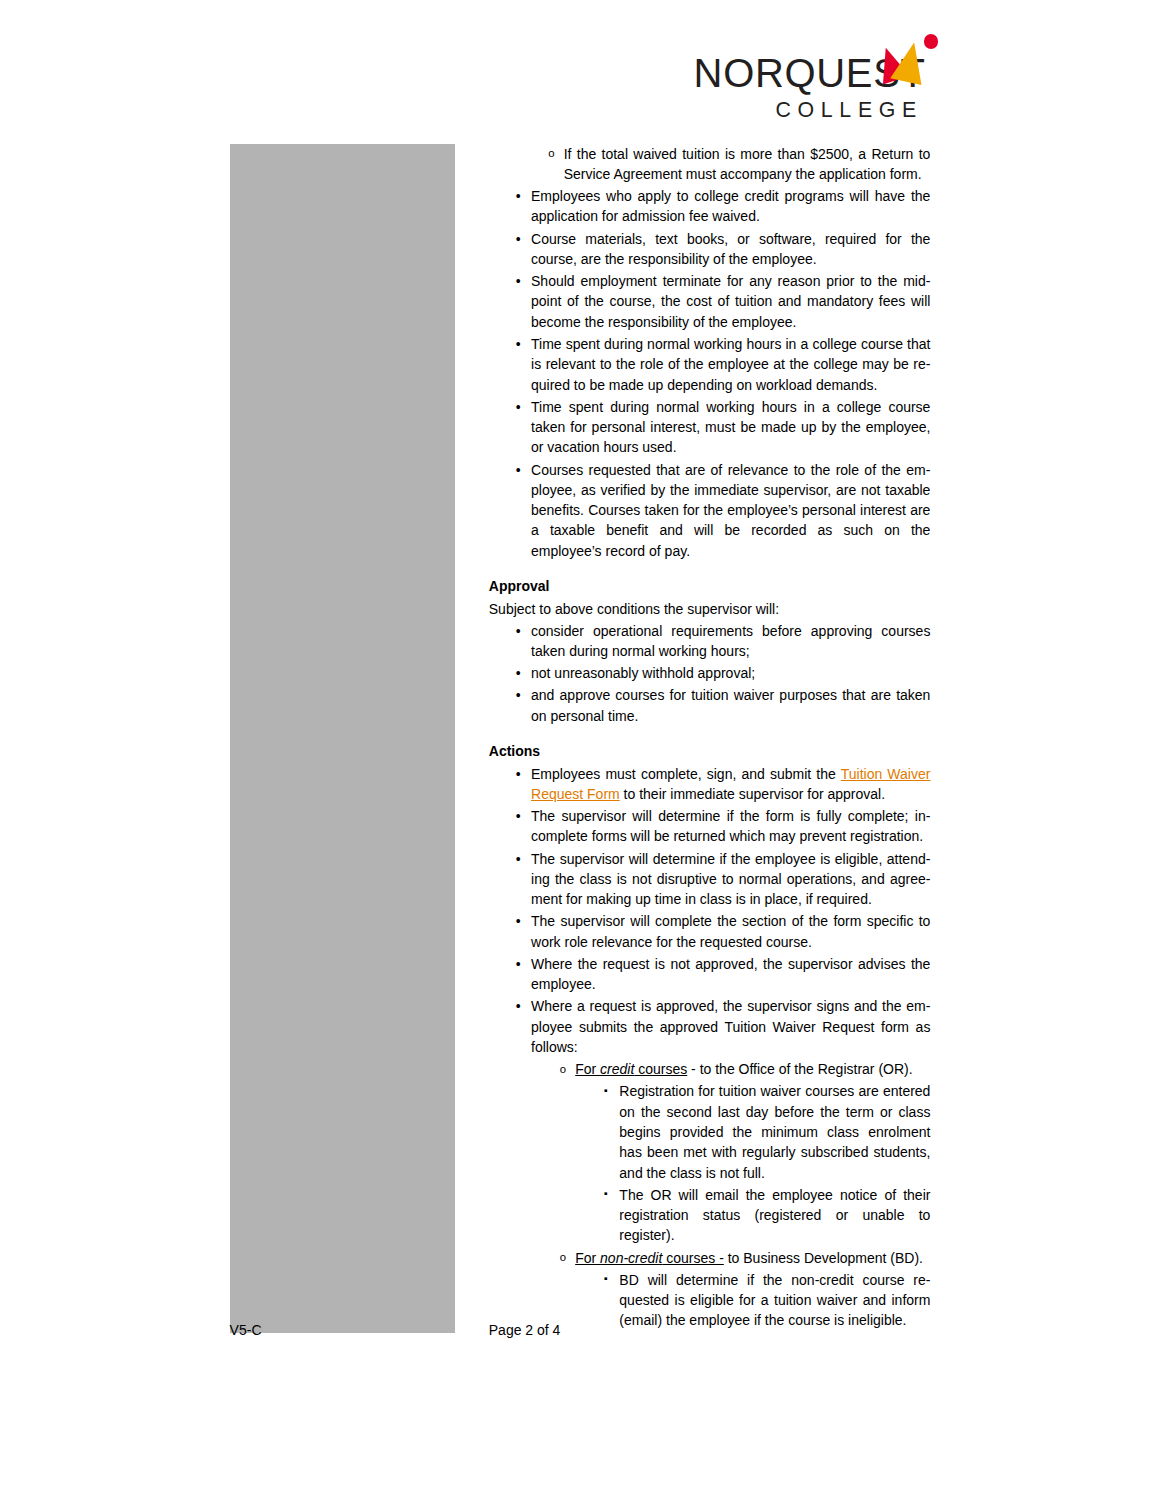NOR QUEST
COLLEGE
If the total waived tuition is more than $2500, a Return to Service Agreement must accompany the application form.
Employees who apply to college credit programs will have the application for admission fee waived.
Course materials, text books, or software, required for the course, are the responsibility of the employee.
Should employment terminate for any reason prior to the midpoint of the course, the cost of tuition and mandatory fees will become the responsibility of the employee.
Time spent during normal working hours in a college course that is relevant to the role of the employee at the college may be required to be made up depending on workload demands.
Time spent during normal working hours in a college course taken for personal interest, must be made up by the employee, or vacation hours used.
Courses requested that are of relevance to the role of the employee, as verified by the immediate supervisor, are not taxable benefits. Courses taken for the employee’s personal interest are a taxable benefit and will be recorded as such on the employee’s record of pay.
Approval
Subject to above conditions the supervisor will:
consider operational requirements before approving courses taken during normal working hours;
not unreasonably withhold approval;
and approve courses for tuition waiver purposes that are taken on personal time.
Actions
Employees must complete, sign, and submit the Tuition Waiver Request Form to their immediate supervisor for approval.
The supervisor will determine if the form is fully complete; incomplete forms will be returned which may prevent registration.
The supervisor will determine if the employee is eligible, attending the class is not disruptive to normal operations, and agreement for making up time in class is in place, if required.
The supervisor will complete the section of the form specific to work role relevance for the requested course.
Where the request is not approved, the supervisor advises the employee.
Where a request is approved, the supervisor signs and the employee submits the approved Tuition Waiver Request form as follows:
For credit courses - to the Office of the Registrar (OR).
Registration for tuition waiver courses are entered on the second last day before the term or class begins provided the minimum class enrolment has been met with regularly subscribed students, and the class is not full.
The OR will email the employee notice of their registration status (registered or unable to register).
For non-credit courses - to Business Development (BD).
BD will determine if the non-credit course requested is eligible for a tuition waiver and inform (email) the employee if the course is ineligible.
V5-C
Page 2 of 4